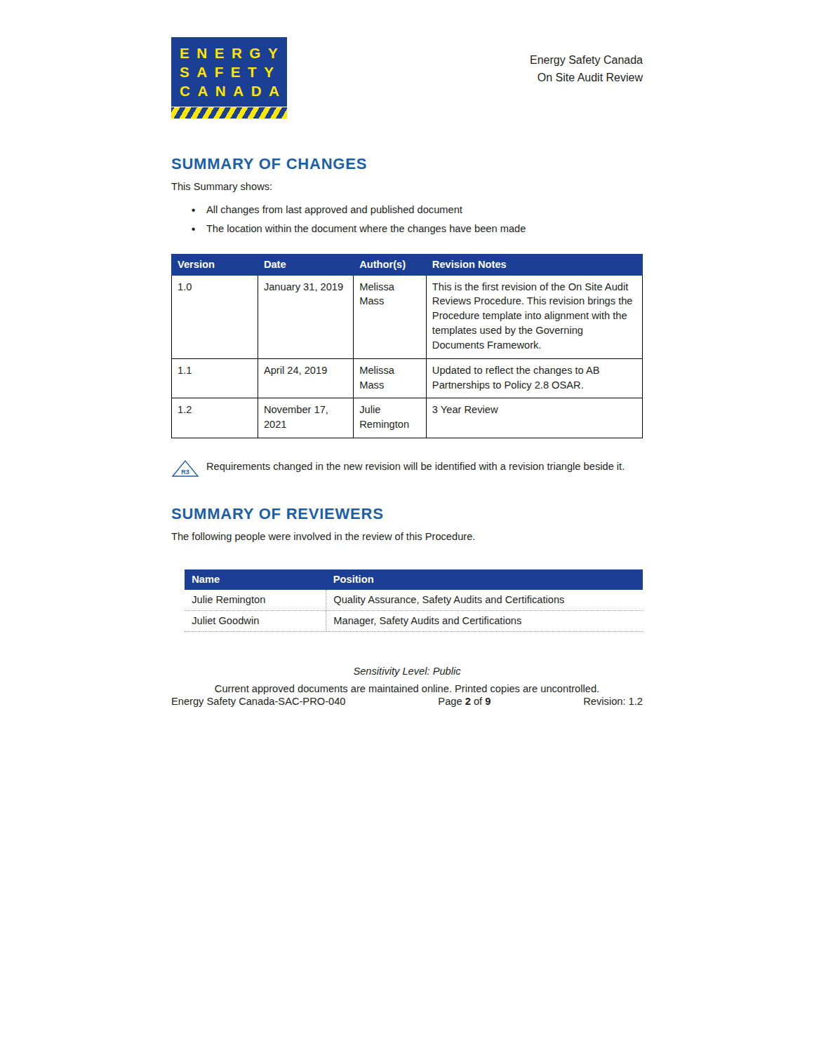E N E R G Y
S A F E T Y
C A N A D A
Energy Safety Canada
On Site Audit Review
Summary of Changes
This Summary shows:
All changes from last approved and published document
The location within the document where the changes have been made
| Version | Date | Author(s) | Revision Notes |
| --- | --- | --- | --- |
| 1.0 | January 31, 2019 | Melissa Mass | This is the first revision of the On Site Audit Reviews Procedure. This revision brings the Procedure template into alignment with the templates used by the Governing Documents Framework. |
| 1.1 | April 24, 2019 | Melissa Mass | Updated to reflect the changes to AB Partnerships to Policy 2.8 OSAR. |
| 1.2 | November 17, 2021 | Julie Remington | 3 Year Review |
R3
Requirements changed in the new revision will be identified with a revision triangle beside it.
Summary of Reviewers
The following people were involved in the review of this Procedure.
| Name | Position |
| --- | --- |
| Julie Remington | Quality Assurance, Safety Audits and Certifications |
| Juliet Goodwin | Manager, Safety Audits and Certifications |
Sensitivity Level: Public
Current approved documents are maintained online. Printed copies are uncontrolled.
Energy Safety Canada-SAC-PRO-040
Page 2 of 9
Revision: 1.2